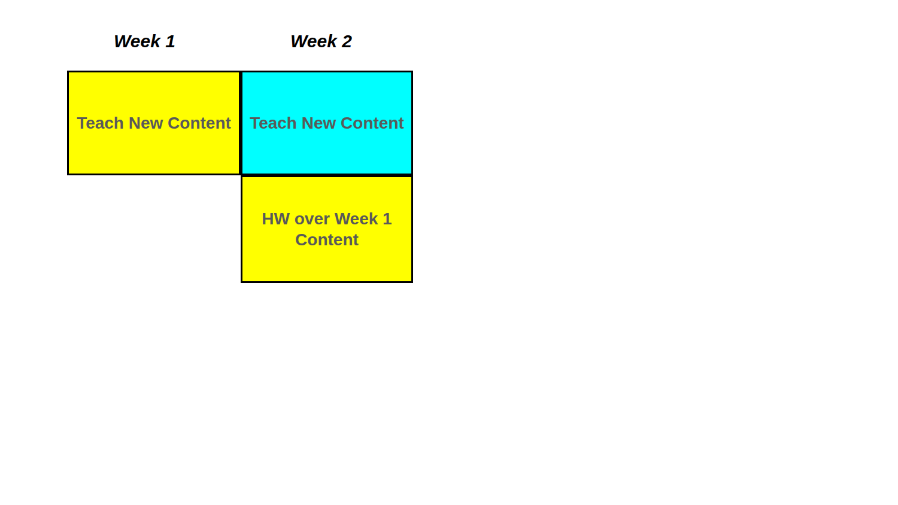Week 1
Week 2
Teach New Content
Teach New Content
HW over Week 1 Content